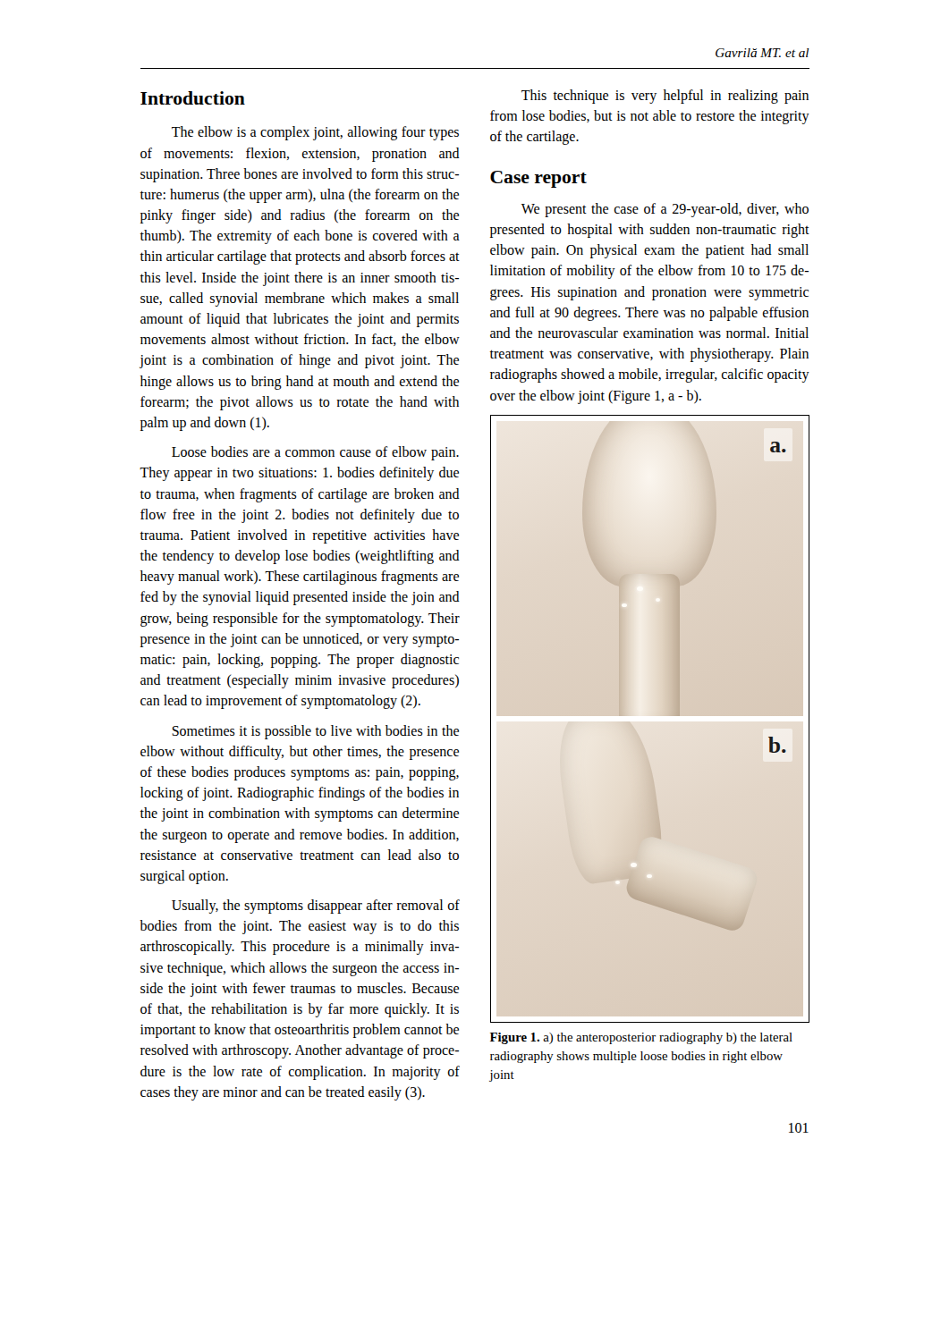Gavrilă MT. et al
Introduction
The elbow is a complex joint, allowing four types of movements: flexion, extension, pronation and supination. Three bones are involved to form this structure: humerus (the upper arm), ulna (the forearm on the pinky finger side) and radius (the forearm on the thumb). The extremity of each bone is covered with a thin articular cartilage that protects and absorb forces at this level. Inside the joint there is an inner smooth tissue, called synovial membrane which makes a small amount of liquid that lubricates the joint and permits movements almost without friction. In fact, the elbow joint is a combination of hinge and pivot joint. The hinge allows us to bring hand at mouth and extend the forearm; the pivot allows us to rotate the hand with palm up and down (1).
Loose bodies are a common cause of elbow pain. They appear in two situations: 1. bodies definitely due to trauma, when fragments of cartilage are broken and flow free in the joint 2. bodies not definitely due to trauma. Patient involved in repetitive activities have the tendency to develop lose bodies (weightlifting and heavy manual work). These cartilaginous fragments are fed by the synovial liquid presented inside the join and grow, being responsible for the symptomatology. Their presence in the joint can be unnoticed, or very symptomatic: pain, locking, popping. The proper diagnostic and treatment (especially minim invasive procedures) can lead to improvement of symptomatology (2).
Sometimes it is possible to live with bodies in the elbow without difficulty, but other times, the presence of these bodies produces symptoms as: pain, popping, locking of joint. Radiographic findings of the bodies in the joint in combination with symptoms can determine the surgeon to operate and remove bodies. In addition, resistance at conservative treatment can lead also to surgical option.
Usually, the symptoms disappear after removal of bodies from the joint. The easiest way is to do this arthroscopically. This procedure is a minimally invasive technique, which allows the surgeon the access inside the joint with fewer traumas to muscles. Because of that, the rehabilitation is by far more quickly. It is important to know that osteoarthritis problem cannot be resolved with arthroscopy. Another advantage of procedure is the low rate of complication. In majority of cases they are minor and can be treated easily (3).
This technique is very helpful in realizing pain from lose bodies, but is not able to restore the integrity of the cartilage.
Case report
We present the case of a 29-year-old, diver, who presented to hospital with sudden non-traumatic right elbow pain. On physical exam the patient had small limitation of mobility of the elbow from 10 to 175 degrees. His supination and pronation were symmetric and full at 90 degrees. There was no palpable effusion and the neurovascular examination was normal. Initial treatment was conservative, with physiotherapy. Plain radiographs showed a mobile, irregular, calcific opacity over the elbow joint (Figure 1, a - b).
a.
b.
Figure 1. a) the anteroposterior radiography b) the lateral radiography shows multiple loose bodies in right elbow joint
101